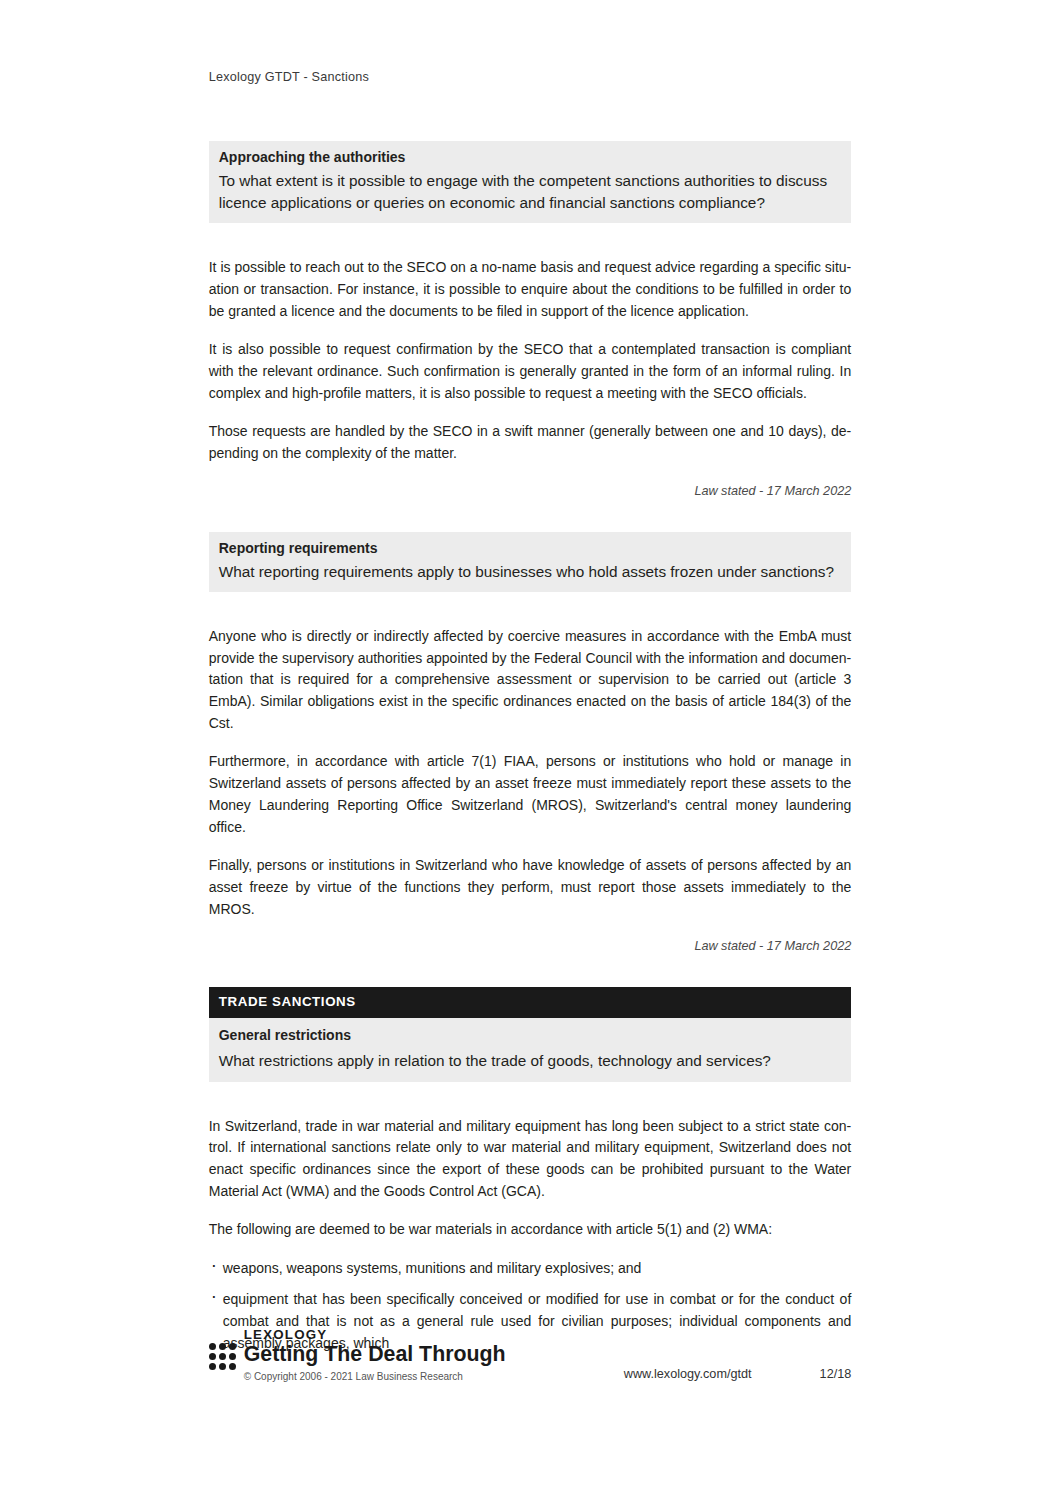Lexology GTDT - Sanctions
Approaching the authorities
To what extent is it possible to engage with the competent sanctions authorities to discuss licence applications or queries on economic and financial sanctions compliance?
It is possible to reach out to the SECO on a no-name basis and request advice regarding a specific situation or transaction. For instance, it is possible to enquire about the conditions to be fulfilled in order to be granted a licence and the documents to be filed in support of the licence application.
It is also possible to request confirmation by the SECO that a contemplated transaction is compliant with the relevant ordinance. Such confirmation is generally granted in the form of an informal ruling. In complex and high-profile matters, it is also possible to request a meeting with the SECO officials.
Those requests are handled by the SECO in a swift manner (generally between one and 10 days), depending on the complexity of the matter.
Law stated - 17 March 2022
Reporting requirements
What reporting requirements apply to businesses who hold assets frozen under sanctions?
Anyone who is directly or indirectly affected by coercive measures in accordance with the EmbA must provide the supervisory authorities appointed by the Federal Council with the information and documentation that is required for a comprehensive assessment or supervision to be carried out (article 3 EmbA). Similar obligations exist in the specific ordinances enacted on the basis of article 184(3) of the Cst.
Furthermore, in accordance with article 7(1) FIAA, persons or institutions who hold or manage in Switzerland assets of persons affected by an asset freeze must immediately report these assets to the Money Laundering Reporting Office Switzerland (MROS), Switzerland's central money laundering office.
Finally, persons or institutions in Switzerland who have knowledge of assets of persons affected by an asset freeze by virtue of the functions they perform, must report those assets immediately to the MROS.
Law stated - 17 March 2022
TRADE SANCTIONS
General restrictions
What restrictions apply in relation to the trade of goods, technology and services?
In Switzerland, trade in war material and military equipment has long been subject to a strict state control. If international sanctions relate only to war material and military equipment, Switzerland does not enact specific ordinances since the export of these goods can be prohibited pursuant to the Water Material Act (WMA) and the Goods Control Act (GCA).
The following are deemed to be war materials in accordance with article 5(1) and (2) WMA:
weapons, weapons systems, munitions and military explosives; and
equipment that has been specifically conceived or modified for use in combat or for the conduct of combat and that is not as a general rule used for civilian purposes; individual components and assembly packages, which
LEXOLOGY
Getting The Deal Through
© Copyright 2006 - 2021 Law Business Research
www.lexology.com/gtdt 12/18